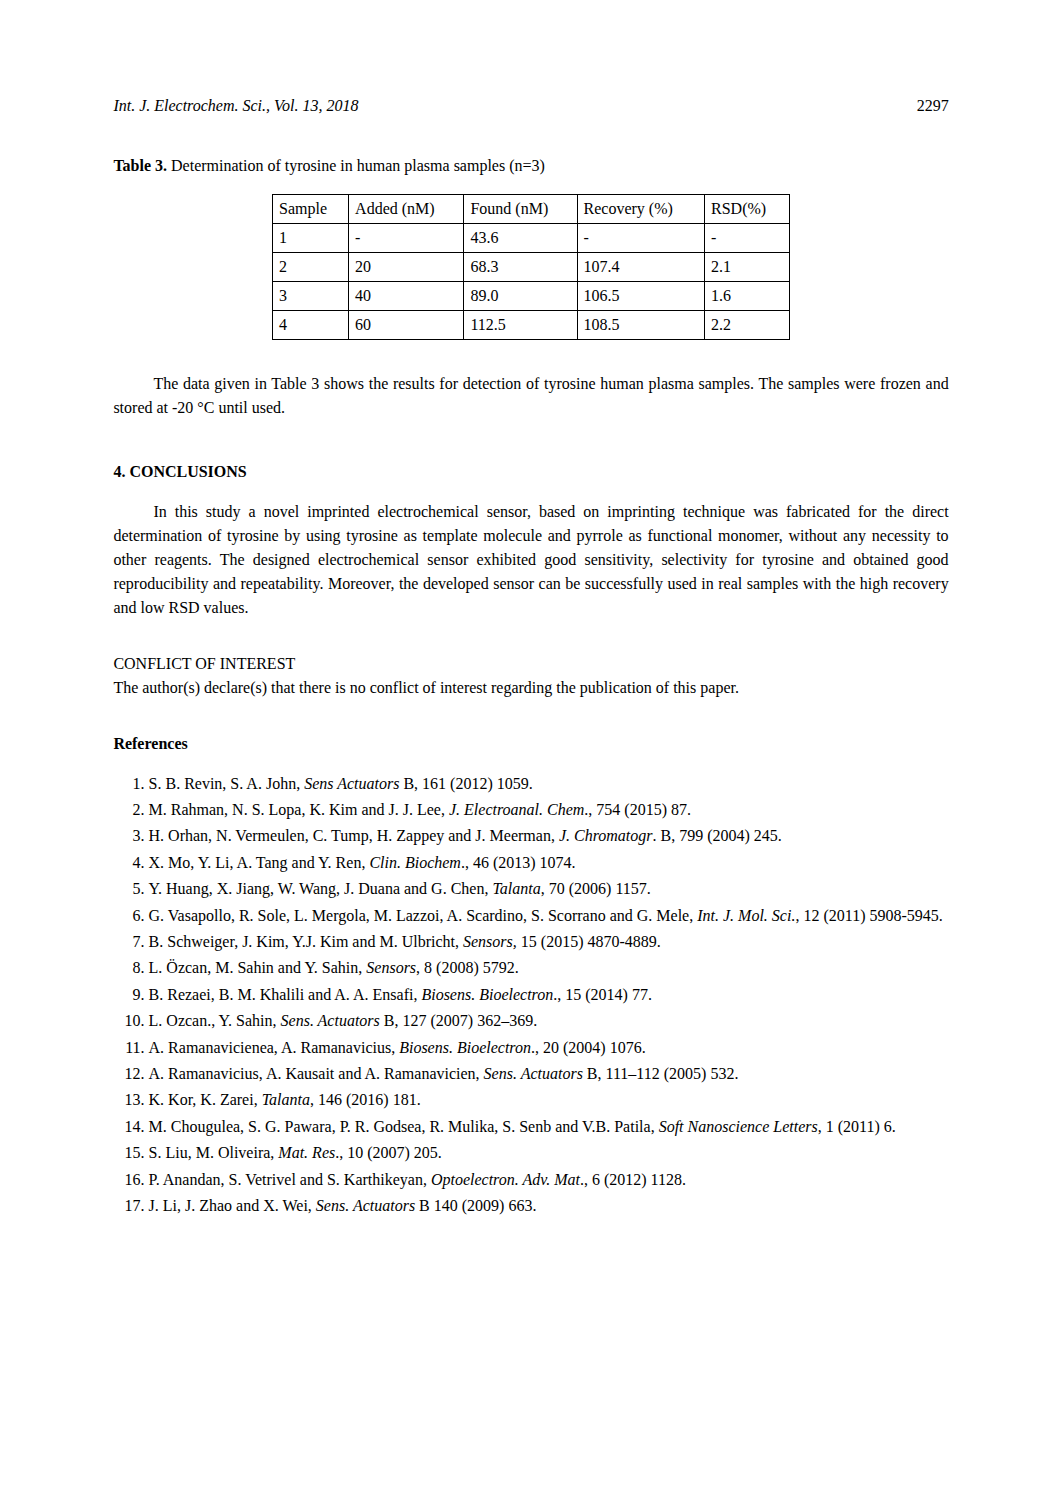Int. J. Electrochem. Sci., Vol. 13, 2018 2297
Table 3. Determination of tyrosine in human plasma samples (n=3)
| Sample | Added (nM) | Found (nM) | Recovery (%) | RSD(%) |
| --- | --- | --- | --- | --- |
| 1 | - | 43.6 | - | - |
| 2 | 20 | 68.3 | 107.4 | 2.1 |
| 3 | 40 | 89.0 | 106.5 | 1.6 |
| 4 | 60 | 112.5 | 108.5 | 2.2 |
The data given in Table 3 shows the results for detection of tyrosine human plasma samples. The samples were frozen and stored at -20 °C until used.
4. CONCLUSIONS
In this study a novel imprinted electrochemical sensor, based on imprinting technique was fabricated for the direct determination of tyrosine by using tyrosine as template molecule and pyrrole as functional monomer, without any necessity to other reagents. The designed electrochemical sensor exhibited good sensitivity, selectivity for tyrosine and obtained good reproducibility and repeatability. Moreover, the developed sensor can be successfully used in real samples with the high recovery and low RSD values.
CONFLICT OF INTEREST
The author(s) declare(s) that there is no conflict of interest regarding the publication of this paper.
References
S. B. Revin, S. A. John, Sens Actuators B, 161 (2012) 1059.
M. Rahman, N. S. Lopa, K. Kim and J. J. Lee, J. Electroanal. Chem., 754 (2015) 87.
H. Orhan, N. Vermeulen, C. Tump, H. Zappey and J. Meerman, J. Chromatogr. B, 799 (2004) 245.
X. Mo, Y. Li, A. Tang and Y. Ren, Clin. Biochem., 46 (2013) 1074.
Y. Huang, X. Jiang, W. Wang, J. Duana and G. Chen, Talanta, 70 (2006) 1157.
G. Vasapollo, R. Sole, L. Mergola, M. Lazzoi, A. Scardino, S. Scorrano and G. Mele, Int. J. Mol. Sci., 12 (2011) 5908-5945.
B. Schweiger, J. Kim, Y.J. Kim and M. Ulbricht, Sensors, 15 (2015) 4870-4889.
L. Özcan, M. Sahin and Y. Sahin, Sensors, 8 (2008) 5792.
B. Rezaei, B. M. Khalili and A. A. Ensafi, Biosens. Bioelectron., 15 (2014) 77.
L. Ozcan., Y. Sahin, Sens. Actuators B, 127 (2007) 362–369.
A. Ramanavicienea, A. Ramanavicius, Biosens. Bioelectron., 20 (2004) 1076.
A. Ramanavicius, A. Kausait and A. Ramanavicien, Sens. Actuators B, 111–112 (2005) 532.
K. Kor, K. Zarei, Talanta, 146 (2016) 181.
M. Chougulea, S. G. Pawara, P. R. Godsea, R. Mulika, S. Senb and V.B. Patila, Soft Nanoscience Letters, 1 (2011) 6.
S. Liu, M. Oliveira, Mat. Res., 10 (2007) 205.
P. Anandan, S. Vetrivel and S. Karthikeyan, Optoelectron. Adv. Mat., 6 (2012) 1128.
J. Li, J. Zhao and X. Wei, Sens. Actuators B 140 (2009) 663.